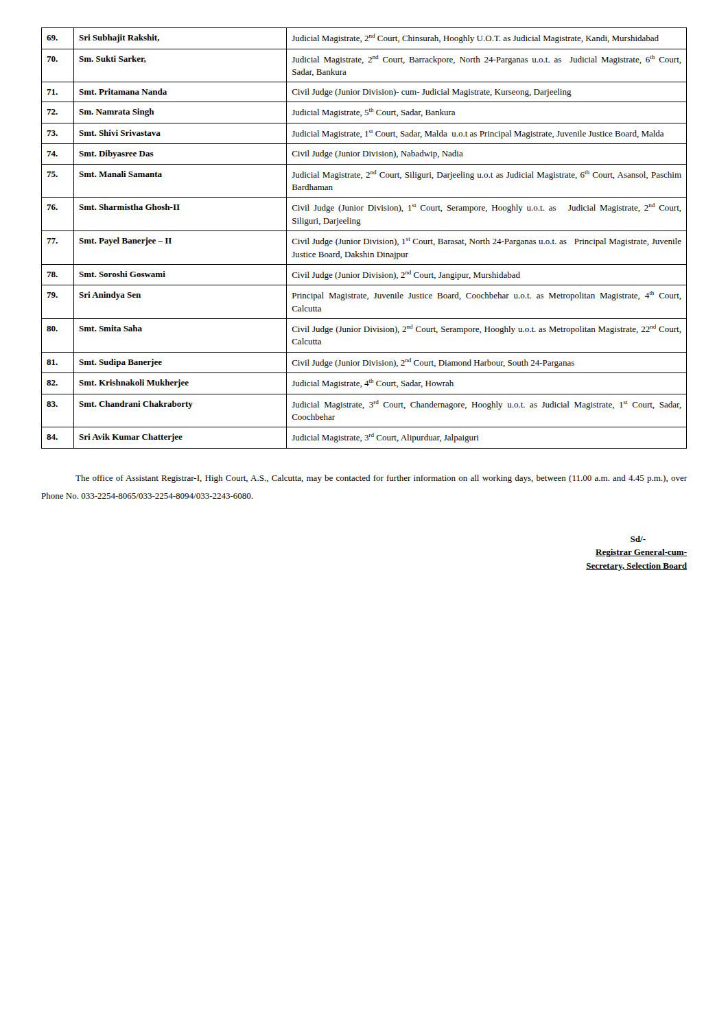| 69. | Sri Subhajit Rakshit, | Judicial Magistrate, 2 nd Court, Chinsurah, Hooghly U.O.T. as Judicial Magistrate, Kandi, Murshidabad |
| 70. | Sm. Sukti Sarker, | Judicial Magistrate, 2 nd Court, Barrackpore, North 24-Parganas u.o.t. as Judicial Magistrate, 6 th Court, Sadar, Bankura |
| 71. | Smt. Pritamana Nanda | Civil Judge (Junior Division)- cum- Judicial Magistrate, Kurseong, Darjeeling |
| 72. | Sm. Namrata Singh | Judicial Magistrate, 5 th Court, Sadar, Bankura |
| 73. | Smt. Shivi Srivastava | Judicial Magistrate, 1 st Court, Sadar, Malda u.o.t as Principal Magistrate, Juvenile Justice Board, Malda |
| 74. | Smt. Dibyasree Das | Civil Judge (Junior Division), Nabadwip, Nadia |
| 75. | Smt. Manali Samanta | Judicial Magistrate, 2 nd Court, Siliguri, Darjeeling u.o.t as Judicial Magistrate, 6 th Court, Asansol, Paschim Bardhaman |
| 76. | Smt. Sharmistha Ghosh-II | Civil Judge (Junior Division), 1 st Court, Serampore, Hooghly u.o.t. as Judicial Magistrate, 2 nd Court, Siliguri, Darjeeling |
| 77. | Smt. Payel Banerjee – II | Civil Judge (Junior Division), 1 st Court, Barasat, North 24-Parganas u.o.t. as Principal Magistrate, Juvenile Justice Board, Dakshin Dinajpur |
| 78. | Smt. Soroshi Goswami | Civil Judge (Junior Division), 2 nd Court, Jangipur, Murshidabad |
| 79. | Sri Anindya Sen | Principal Magistrate, Juvenile Justice Board, Coochbehar u.o.t. as Metropolitan Magistrate, 4 th Court, Calcutta |
| 80. | Smt. Smita Saha | Civil Judge (Junior Division), 2 nd Court, Serampore, Hooghly u.o.t. as Metropolitan Magistrate, 22 nd Court, Calcutta |
| 81. | Smt. Sudipa Banerjee | Civil Judge (Junior Division), 2 nd Court, Diamond Harbour, South 24-Parganas |
| 82. | Smt. Krishnakoli Mukherjee | Judicial Magistrate, 4 th Court, Sadar, Howrah |
| 83. | Smt. Chandrani Chakraborty | Judicial Magistrate, 3 rd Court, Chandernagore, Hooghly u.o.t. as Judicial Magistrate, 1 st Court, Sadar, Coochbehar |
| 84. | Sri Avik Kumar Chatterjee | Judicial Magistrate, 3 rd Court, Alipurduar, Jalpaiguri |
The office of Assistant Registrar-I, High Court, A.S., Calcutta, may be contacted for further information on all working days, between (11.00 a.m. and 4.45 p.m.), over Phone No. 033-2254-8065/033-2254-8094/033-2243-6080.
Sd/-
Registrar General-cum-
Secretary, Selection Board